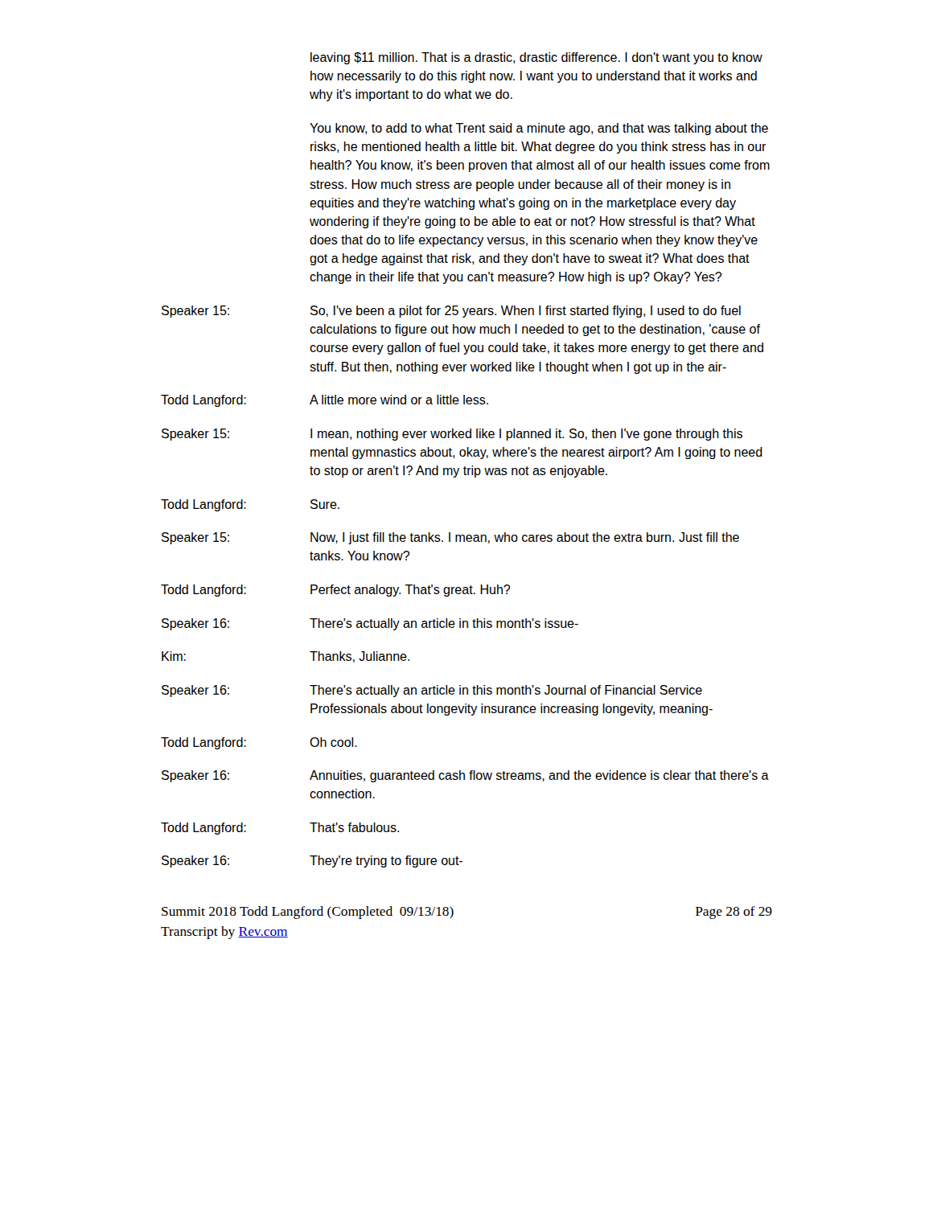leaving $11 million. That is a drastic, drastic difference. I don't want you to know how necessarily to do this right now. I want you to understand that it works and why it's important to do what we do.
You know, to add to what Trent said a minute ago, and that was talking about the risks, he mentioned health a little bit. What degree do you think stress has in our health? You know, it's been proven that almost all of our health issues come from stress. How much stress are people under because all of their money is in equities and they're watching what's going on in the marketplace every day wondering if they're going to be able to eat or not? How stressful is that? What does that do to life expectancy versus, in this scenario when they know they've got a hedge against that risk, and they don't have to sweat it? What does that change in their life that you can't measure? How high is up? Okay? Yes?
Speaker 15:
So, I've been a pilot for 25 years. When I first started flying, I used to do fuel calculations to figure out how much I needed to get to the destination, 'cause of course every gallon of fuel you could take, it takes more energy to get there and stuff. But then, nothing ever worked like I thought when I got up in the air-
Todd Langford:
A little more wind or a little less.
Speaker 15:
I mean, nothing ever worked like I planned it. So, then I've gone through this mental gymnastics about, okay, where's the nearest airport? Am I going to need to stop or aren't I? And my trip was not as enjoyable.
Todd Langford:
Sure.
Speaker 15:
Now, I just fill the tanks. I mean, who cares about the extra burn. Just fill the tanks. You know?
Todd Langford:
Perfect analogy. That's great. Huh?
Speaker 16:
There's actually an article in this month's issue-
Kim:
Thanks, Julianne.
Speaker 16:
There's actually an article in this month's Journal of Financial Service Professionals about longevity insurance increasing longevity, meaning-
Todd Langford:
Oh cool.
Speaker 16:
Annuities, guaranteed cash flow streams, and the evidence is clear that there's a connection.
Todd Langford:
That's fabulous.
Speaker 16:
They're trying to figure out-
Summit 2018 Todd Langford (Completed 09/13/18)
Transcript by Rev.com
Page 28 of 29